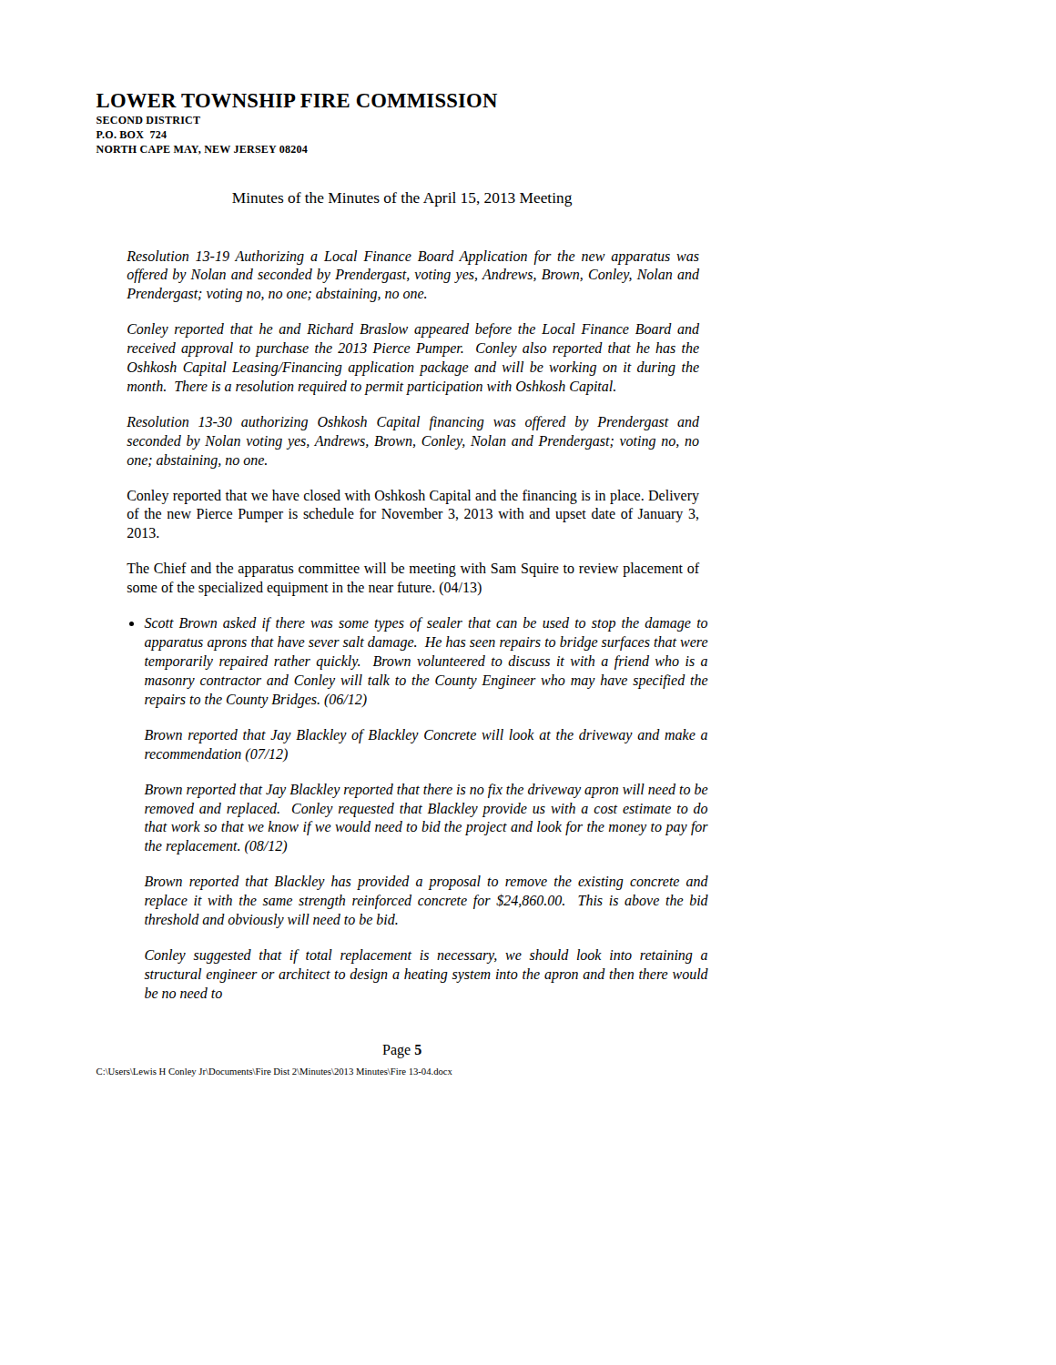LOWER TOWNSHIP FIRE COMMISSION
SECOND DISTRICT
P.O. BOX 724
NORTH CAPE MAY, NEW JERSEY 08204
Minutes of the Minutes of the April 15, 2013 Meeting
Resolution 13-19 Authorizing a Local Finance Board Application for the new apparatus was offered by Nolan and seconded by Prendergast, voting yes, Andrews, Brown, Conley, Nolan and Prendergast; voting no, no one; abstaining, no one.
Conley reported that he and Richard Braslow appeared before the Local Finance Board and received approval to purchase the 2013 Pierce Pumper. Conley also reported that he has the Oshkosh Capital Leasing/Financing application package and will be working on it during the month. There is a resolution required to permit participation with Oshkosh Capital.
Resolution 13-30 authorizing Oshkosh Capital financing was offered by Prendergast and seconded by Nolan voting yes, Andrews, Brown, Conley, Nolan and Prendergast; voting no, no one; abstaining, no one.
Conley reported that we have closed with Oshkosh Capital and the financing is in place. Delivery of the new Pierce Pumper is schedule for November 3, 2013 with and upset date of January 3, 2013.
The Chief and the apparatus committee will be meeting with Sam Squire to review placement of some of the specialized equipment in the near future. (04/13)
Scott Brown asked if there was some types of sealer that can be used to stop the damage to apparatus aprons that have sever salt damage. He has seen repairs to bridge surfaces that were temporarily repaired rather quickly. Brown volunteered to discuss it with a friend who is a masonry contractor and Conley will talk to the County Engineer who may have specified the repairs to the County Bridges. (06/12)
Brown reported that Jay Blackley of Blackley Concrete will look at the driveway and make a recommendation (07/12)
Brown reported that Jay Blackley reported that there is no fix the driveway apron will need to be removed and replaced. Conley requested that Blackley provide us with a cost estimate to do that work so that we know if we would need to bid the project and look for the money to pay for the replacement. (08/12)
Brown reported that Blackley has provided a proposal to remove the existing concrete and replace it with the same strength reinforced concrete for $24,860.00. This is above the bid threshold and obviously will need to be bid.
Conley suggested that if total replacement is necessary, we should look into retaining a structural engineer or architect to design a heating system into the apron and then there would be no need to
Page 5
C:\Users\Lewis H Conley Jr\Documents\Fire Dist 2\Minutes\2013 Minutes\Fire 13-04.docx